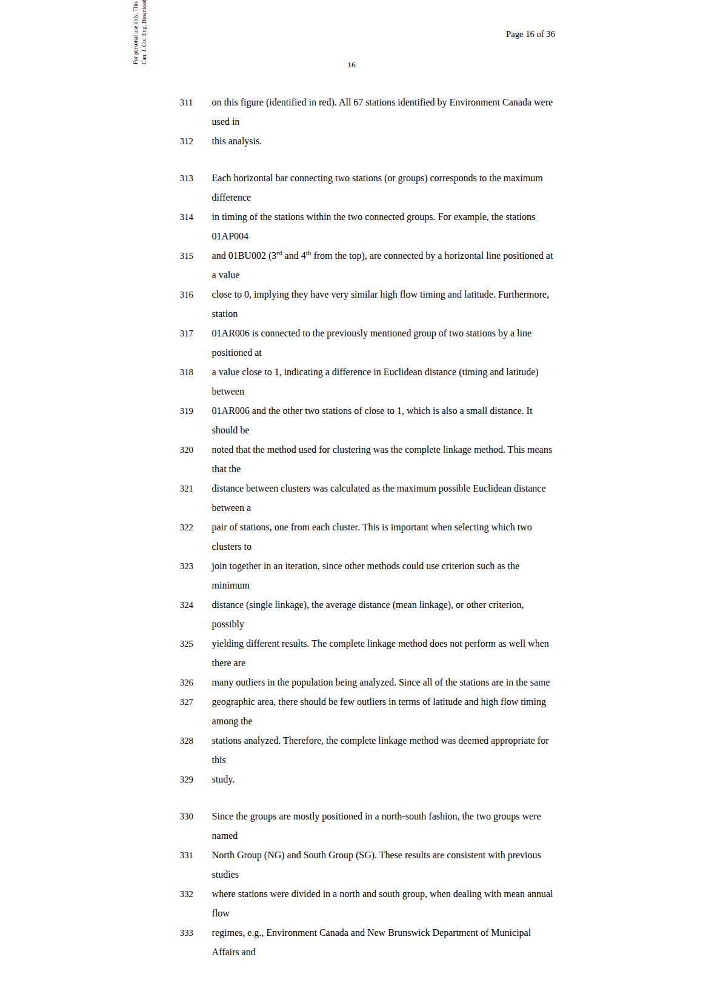Page 16 of 36
16
Can. J. Civ. Eng. Downloaded from www.nrcresearchpress.com by CORNELL UNIV on 06/27/17 For personal use only. This Just-IN manuscript is the accepted manuscript prior to copy editing and page composition. It may differ from the final official version of record.
311
on this figure (identified in red). All 67 stations identified by Environment Canada were used in
312
this analysis.
313
Each horizontal bar connecting two stations (or groups) corresponds to the maximum difference
314
in timing of the stations within the two connected groups. For example, the stations 01AP004
315
and 01BU002 (3rd and 4th from the top), are connected by a horizontal line positioned at a value
316
close to 0, implying they have very similar high flow timing and latitude. Furthermore, station
317
01AR006 is connected to the previously mentioned group of two stations by a line positioned at
318
a value close to 1, indicating a difference in Euclidean distance (timing and latitude) between
319
01AR006 and the other two stations of close to 1, which is also a small distance. It should be
320
noted that the method used for clustering was the complete linkage method. This means that the
321
distance between clusters was calculated as the maximum possible Euclidean distance between a
322
pair of stations, one from each cluster. This is important when selecting which two clusters to
323
join together in an iteration, since other methods could use criterion such as the minimum
324
distance (single linkage), the average distance (mean linkage), or other criterion, possibly
325
yielding different results. The complete linkage method does not perform as well when there are
326
many outliers in the population being analyzed. Since all of the stations are in the same
327
geographic area, there should be few outliers in terms of latitude and high flow timing among the
328
stations analyzed. Therefore, the complete linkage method was deemed appropriate for this
329
study.
330
Since the groups are mostly positioned in a north-south fashion, the two groups were named
331
North Group (NG) and South Group (SG). These results are consistent with previous studies
332
where stations were divided in a north and south group, when dealing with mean annual flow
333
regimes, e.g., Environment Canada and New Brunswick Department of Municipal Affairs and